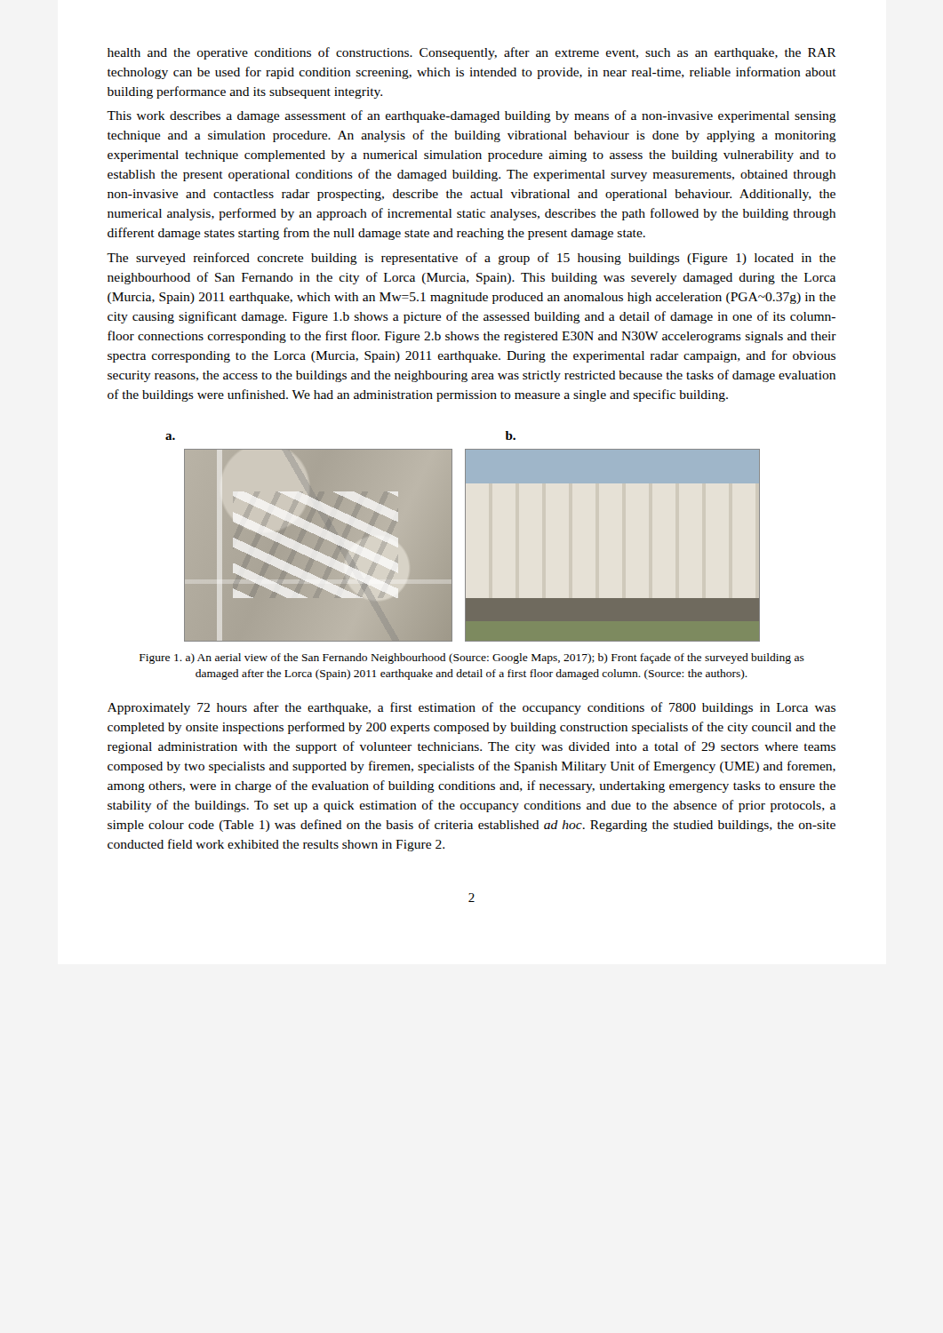health and the operative conditions of constructions. Consequently, after an extreme event, such as an earthquake, the RAR technology can be used for rapid condition screening, which is intended to provide, in near real-time, reliable information about building performance and its subsequent integrity.
This work describes a damage assessment of an earthquake-damaged building by means of a non-invasive experimental sensing technique and a simulation procedure. An analysis of the building vibrational behaviour is done by applying a monitoring experimental technique complemented by a numerical simulation procedure aiming to assess the building vulnerability and to establish the present operational conditions of the damaged building. The experimental survey measurements, obtained through non-invasive and contactless radar prospecting, describe the actual vibrational and operational behaviour. Additionally, the numerical analysis, performed by an approach of incremental static analyses, describes the path followed by the building through different damage states starting from the null damage state and reaching the present damage state.
The surveyed reinforced concrete building is representative of a group of 15 housing buildings (Figure 1) located in the neighbourhood of San Fernando in the city of Lorca (Murcia, Spain). This building was severely damaged during the Lorca (Murcia, Spain) 2011 earthquake, which with an Mw=5.1 magnitude produced an anomalous high acceleration (PGA~0.37g) in the city causing significant damage. Figure 1.b shows a picture of the assessed building and a detail of damage in one of its column-floor connections corresponding to the first floor. Figure 2.b shows the registered E30N and N30W accelerograms signals and their spectra corresponding to the Lorca (Murcia, Spain) 2011 earthquake. During the experimental radar campaign, and for obvious security reasons, the access to the buildings and the neighbouring area was strictly restricted because the tasks of damage evaluation of the buildings were unfinished. We had an administration permission to measure a single and specific building.
a.
b.
Figure 1. a) An aerial view of the San Fernando Neighbourhood (Source: Google Maps, 2017); b) Front façade of the surveyed building as damaged after the Lorca (Spain) 2011 earthquake and detail of a first floor damaged column. (Source: the authors).
Approximately 72 hours after the earthquake, a first estimation of the occupancy conditions of 7800 buildings in Lorca was completed by onsite inspections performed by 200 experts composed by building construction specialists of the city council and the regional administration with the support of volunteer technicians. The city was divided into a total of 29 sectors where teams composed by two specialists and supported by firemen, specialists of the Spanish Military Unit of Emergency (UME) and foremen, among others, were in charge of the evaluation of building conditions and, if necessary, undertaking emergency tasks to ensure the stability of the buildings. To set up a quick estimation of the occupancy conditions and due to the absence of prior protocols, a simple colour code (Table 1) was defined on the basis of criteria established ad hoc. Regarding the studied buildings, the on-site conducted field work exhibited the results shown in Figure 2.
2